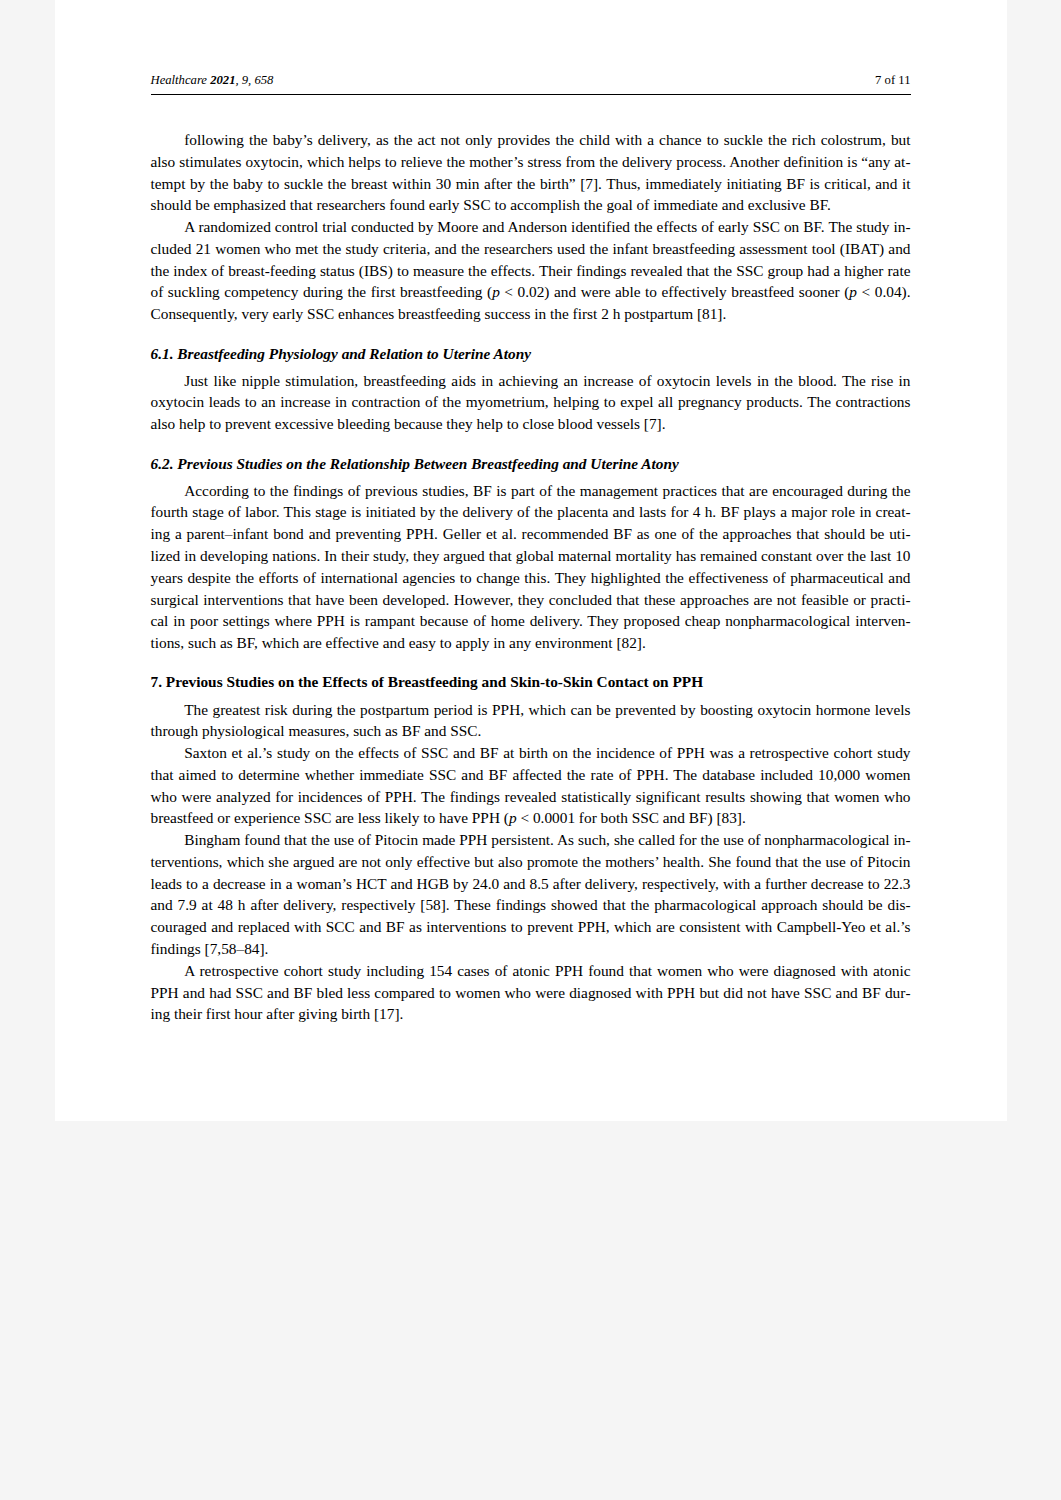Healthcare 2021, 9, 658 7 of 11
following the baby’s delivery, as the act not only provides the child with a chance to suckle the rich colostrum, but also stimulates oxytocin, which helps to relieve the mother’s stress from the delivery process. Another definition is “any attempt by the baby to suckle the breast within 30 min after the birth” [7]. Thus, immediately initiating BF is critical, and it should be emphasized that researchers found early SSC to accomplish the goal of immediate and exclusive BF.
A randomized control trial conducted by Moore and Anderson identified the effects of early SSC on BF. The study included 21 women who met the study criteria, and the researchers used the infant breastfeeding assessment tool (IBAT) and the index of breast-feeding status (IBS) to measure the effects. Their findings revealed that the SSC group had a higher rate of suckling competency during the first breastfeeding (p < 0.02) and were able to effectively breastfeed sooner (p < 0.04). Consequently, very early SSC enhances breastfeeding success in the first 2 h postpartum [81].
6.1. Breastfeeding Physiology and Relation to Uterine Atony
Just like nipple stimulation, breastfeeding aids in achieving an increase of oxytocin levels in the blood. The rise in oxytocin leads to an increase in contraction of the myometrium, helping to expel all pregnancy products. The contractions also help to prevent excessive bleeding because they help to close blood vessels [7].
6.2. Previous Studies on the Relationship Between Breastfeeding and Uterine Atony
According to the findings of previous studies, BF is part of the management practices that are encouraged during the fourth stage of labor. This stage is initiated by the delivery of the placenta and lasts for 4 h. BF plays a major role in creating a parent–infant bond and preventing PPH. Geller et al. recommended BF as one of the approaches that should be utilized in developing nations. In their study, they argued that global maternal mortality has remained constant over the last 10 years despite the efforts of international agencies to change this. They highlighted the effectiveness of pharmaceutical and surgical interventions that have been developed. However, they concluded that these approaches are not feasible or practical in poor settings where PPH is rampant because of home delivery. They proposed cheap nonpharmacological interventions, such as BF, which are effective and easy to apply in any environment [82].
7. Previous Studies on the Effects of Breastfeeding and Skin-to-Skin Contact on PPH
The greatest risk during the postpartum period is PPH, which can be prevented by boosting oxytocin hormone levels through physiological measures, such as BF and SSC.
Saxton et al.’s study on the effects of SSC and BF at birth on the incidence of PPH was a retrospective cohort study that aimed to determine whether immediate SSC and BF affected the rate of PPH. The database included 10,000 women who were analyzed for incidences of PPH. The findings revealed statistically significant results showing that women who breastfeed or experience SSC are less likely to have PPH (p < 0.0001 for both SSC and BF) [83].
Bingham found that the use of Pitocin made PPH persistent. As such, she called for the use of nonpharmacological interventions, which she argued are not only effective but also promote the mothers’ health. She found that the use of Pitocin leads to a decrease in a woman’s HCT and HGB by 24.0 and 8.5 after delivery, respectively, with a further decrease to 22.3 and 7.9 at 48 h after delivery, respectively [58]. These findings showed that the pharmacological approach should be discouraged and replaced with SCC and BF as interventions to prevent PPH, which are consistent with Campbell-Yeo et al.’s findings [7,58–84].
A retrospective cohort study including 154 cases of atonic PPH found that women who were diagnosed with atonic PPH and had SSC and BF bled less compared to women who were diagnosed with PPH but did not have SSC and BF during their first hour after giving birth [17].